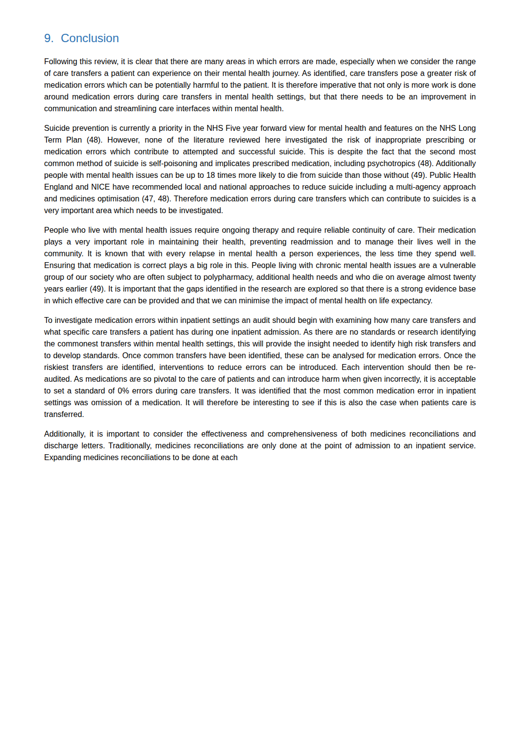9. Conclusion
Following this review, it is clear that there are many areas in which errors are made, especially when we consider the range of care transfers a patient can experience on their mental health journey. As identified, care transfers pose a greater risk of medication errors which can be potentially harmful to the patient. It is therefore imperative that not only is more work is done around medication errors during care transfers in mental health settings, but that there needs to be an improvement in communication and streamlining care interfaces within mental health.
Suicide prevention is currently a priority in the NHS Five year forward view for mental health and features on the NHS Long Term Plan (48). However, none of the literature reviewed here investigated the risk of inappropriate prescribing or medication errors which contribute to attempted and successful suicide. This is despite the fact that the second most common method of suicide is self-poisoning and implicates prescribed medication, including psychotropics (48). Additionally people with mental health issues can be up to 18 times more likely to die from suicide than those without (49). Public Health England and NICE have recommended local and national approaches to reduce suicide including a multi-agency approach and medicines optimisation (47, 48). Therefore medication errors during care transfers which can contribute to suicides is a very important area which needs to be investigated.
People who live with mental health issues require ongoing therapy and require reliable continuity of care. Their medication plays a very important role in maintaining their health, preventing readmission and to manage their lives well in the community. It is known that with every relapse in mental health a person experiences, the less time they spend well. Ensuring that medication is correct plays a big role in this. People living with chronic mental health issues are a vulnerable group of our society who are often subject to polypharmacy, additional health needs and who die on average almost twenty years earlier (49). It is important that the gaps identified in the research are explored so that there is a strong evidence base in which effective care can be provided and that we can minimise the impact of mental health on life expectancy.
To investigate medication errors within inpatient settings an audit should begin with examining how many care transfers and what specific care transfers a patient has during one inpatient admission. As there are no standards or research identifying the commonest transfers within mental health settings, this will provide the insight needed to identify high risk transfers and to develop standards. Once common transfers have been identified, these can be analysed for medication errors. Once the riskiest transfers are identified, interventions to reduce errors can be introduced. Each intervention should then be re-audited. As medications are so pivotal to the care of patients and can introduce harm when given incorrectly, it is acceptable to set a standard of 0% errors during care transfers. It was identified that the most common medication error in inpatient settings was omission of a medication. It will therefore be interesting to see if this is also the case when patients care is transferred.
Additionally, it is important to consider the effectiveness and comprehensiveness of both medicines reconciliations and discharge letters. Traditionally, medicines reconciliations are only done at the point of admission to an inpatient service. Expanding medicines reconciliations to be done at each